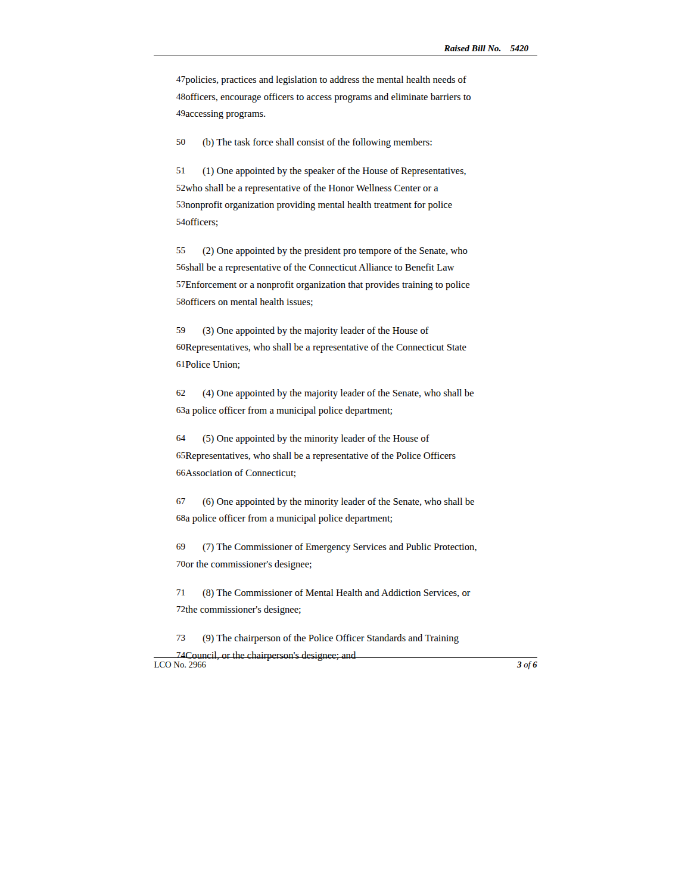Raised Bill No. 5420
| 47 | policies, practices and legislation to address the mental health needs of |
| 48 | officers, encourage officers to access programs and eliminate barriers to |
| 49 | accessing programs. |
| 50 | (b) The task force shall consist of the following members: |
| 51 | (1) One appointed by the speaker of the House of Representatives, |
| 52 | who shall be a representative of the Honor Wellness Center or a |
| 53 | nonprofit organization providing mental health treatment for police |
| 54 | officers; |
| 55 | (2) One appointed by the president pro tempore of the Senate, who |
| 56 | shall be a representative of the Connecticut Alliance to Benefit Law |
| 57 | Enforcement or a nonprofit organization that provides training to police |
| 58 | officers on mental health issues; |
| 59 | (3) One appointed by the majority leader of the House of |
| 60 | Representatives, who shall be a representative of the Connecticut State |
| 61 | Police Union; |
| 62 | (4) One appointed by the majority leader of the Senate, who shall be |
| 63 | a police officer from a municipal police department; |
| 64 | (5) One appointed by the minority leader of the House of |
| 65 | Representatives, who shall be a representative of the Police Officers |
| 66 | Association of Connecticut; |
| 67 | (6) One appointed by the minority leader of the Senate, who shall be |
| 68 | a police officer from a municipal police department; |
| 69 | (7) The Commissioner of Emergency Services and Public Protection, |
| 70 | or the commissioner's designee; |
| 71 | (8) The Commissioner of Mental Health and Addiction Services, or |
| 72 | the commissioner's designee; |
| 73 | (9) The chairperson of the Police Officer Standards and Training |
| 74 | Council, or the chairperson's designee; and |
LCO No. 2966
3 of 6